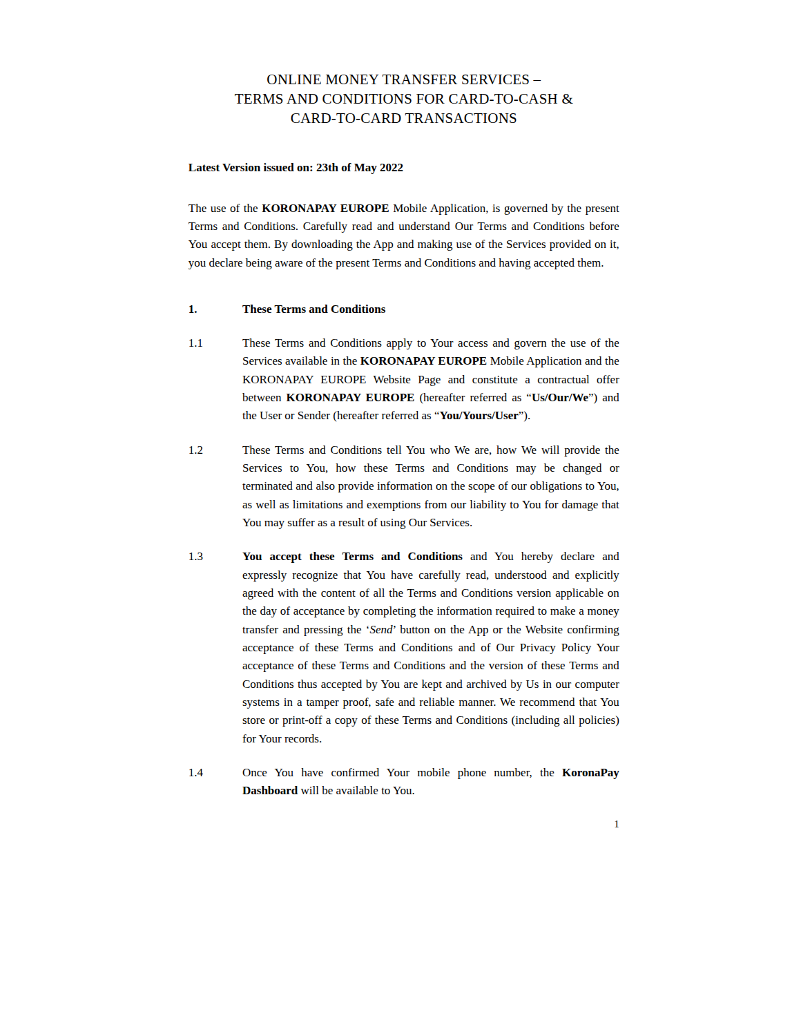ONLINE MONEY TRANSFER SERVICES –
TERMS AND CONDITIONS FOR CARD-TO-CASH &
CARD-TO-CARD TRANSACTIONS
Latest Version issued on: 23th of May 2022
The use of the KORONAPAY EUROPE Mobile Application, is governed by the present Terms and Conditions. Carefully read and understand Our Terms and Conditions before You accept them. By downloading the App and making use of the Services provided on it, you declare being aware of the present Terms and Conditions and having accepted them.
1. These Terms and Conditions
1.1 These Terms and Conditions apply to Your access and govern the use of the Services available in the KORONAPAY EUROPE Mobile Application and the KORONAPAY EUROPE Website Page and constitute a contractual offer between KORONAPAY EUROPE (hereafter referred as “Us/Our/We”) and the User or Sender (hereafter referred as “You/Yours/User”).
1.2 These Terms and Conditions tell You who We are, how We will provide the Services to You, how these Terms and Conditions may be changed or terminated and also provide information on the scope of our obligations to You, as well as limitations and exemptions from our liability to You for damage that You may suffer as a result of using Our Services.
1.3 You accept these Terms and Conditions and You hereby declare and expressly recognize that You have carefully read, understood and explicitly agreed with the content of all the Terms and Conditions version applicable on the day of acceptance by completing the information required to make a money transfer and pressing the ‘Send’ button on the App or the Website confirming acceptance of these Terms and Conditions and of Our Privacy Policy Your acceptance of these Terms and Conditions and the version of these Terms and Conditions thus accepted by You are kept and archived by Us in our computer systems in a tamper proof, safe and reliable manner. We recommend that You store or print-off a copy of these Terms and Conditions (including all policies) for Your records.
1.4 Once You have confirmed Your mobile phone number, the KoronaPay Dashboard will be available to You.
1